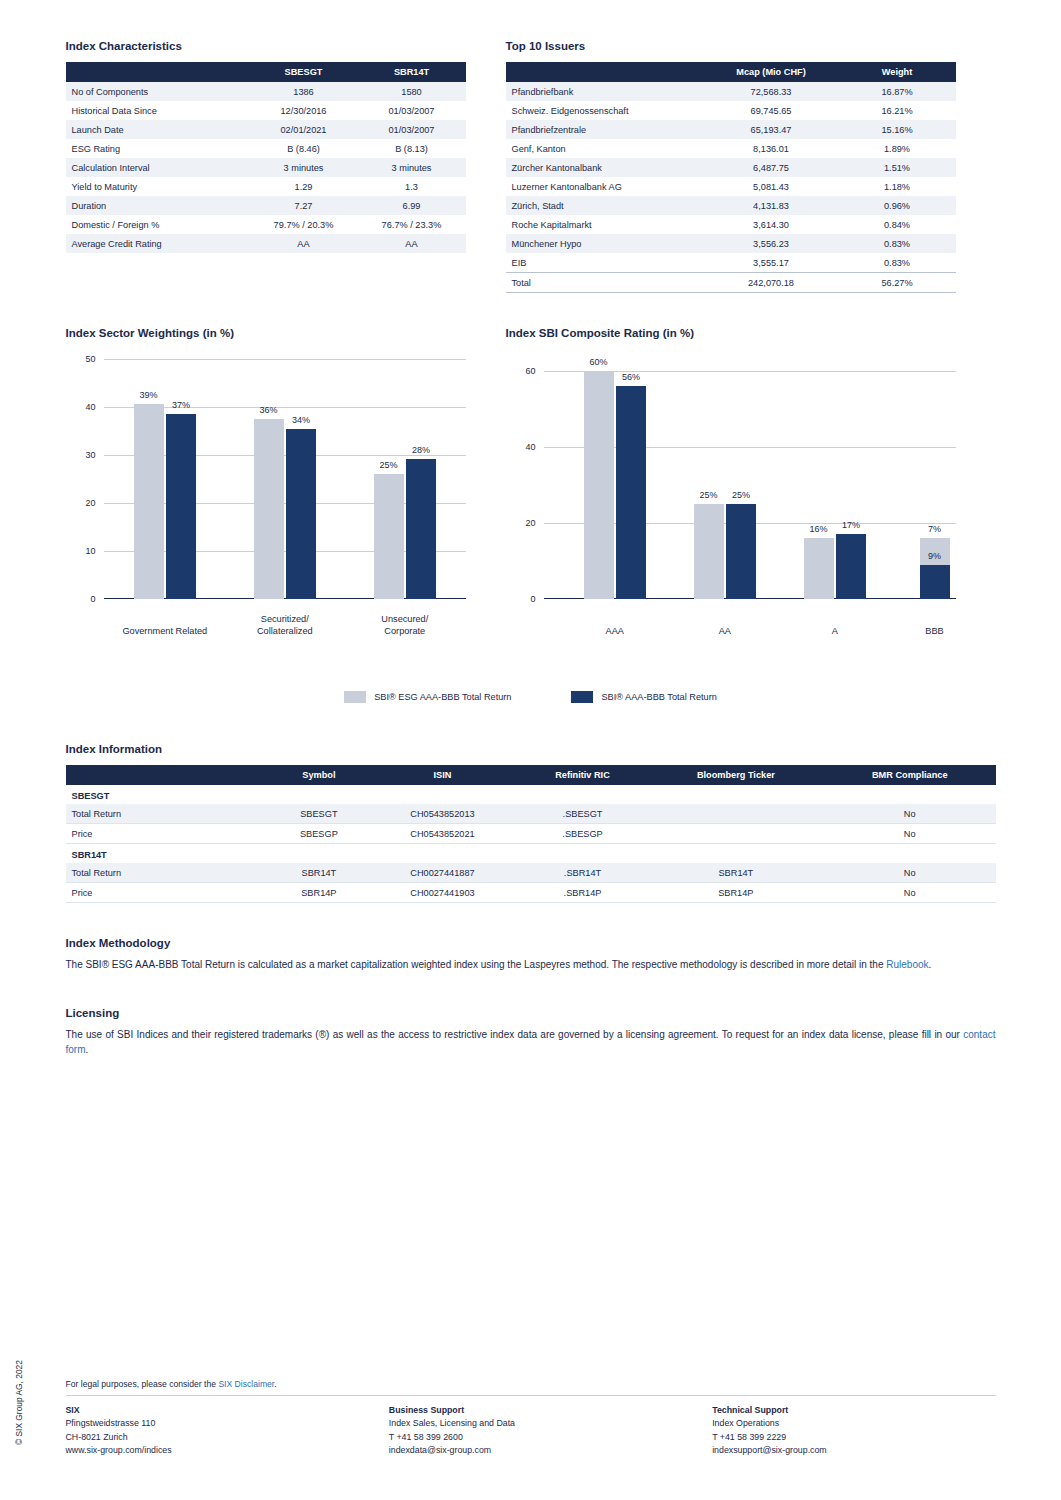© SIX Group AG, 2022
Index Characteristics
| | SBESGT | SBR14T |
| --- | --- | --- |
| No of Components | 1386 | 1580 |
| Historical Data Since | 12/30/2016 | 01/03/2007 |
| Launch Date | 02/01/2021 | 01/03/2007 |
| ESG Rating | B (8.46) | B (8.13) |
| Calculation Interval | 3 minutes | 3 minutes |
| Yield to Maturity | 1.29 | 1.3 |
| Duration | 7.27 | 6.99 |
| Domestic / Foreign % | 79.7% / 20.3% | 76.7% / 23.3% |
| Average Credit Rating | AA | AA |
Top 10 Issuers
| | Mcap (Mio CHF) | Weight |
| --- | --- | --- |
| Pfandbriefbank | 72,568.33 | 16.87% |
| Schweiz. Eidgenossenschaft | 69,745.65 | 16.21% |
| Pfandbriefzentrale | 65,193.47 | 15.16% |
| Genf, Kanton | 8,136.01 | 1.89% |
| Zürcher Kantonalbank | 6,487.75 | 1.51% |
| Luzerner Kantonalbank AG | 5,081.43 | 1.18% |
| Zürich, Stadt | 4,131.83 | 0.96% |
| Roche Kapitalmarkt | 3,614.30 | 0.84% |
| Münchener Hypo | 3,556.23 | 0.83% |
| EIB | 3,555.17 | 0.83% |
| Total | 242,070.18 | 56.27% |
Index Sector Weightings (in %)
50
40
30
20
10
0
39% 37% Government Related
36% 34% Securitized/
Collateralized
25% 28% Unsecured/
Corporate
Index SBI Composite Rating (in %)
60
40
20
0
60% 56% AAA
25% 25% AA
16% 17% A
7% 9% BBB
SBI® ESG AAA-BBB Total Return
SBI® AAA-BBB Total Return
Index Information
| | Symbol | ISIN | Refinitiv RIC | Bloomberg Ticker | BMR Compliance |
| --- | --- | --- | --- | --- | --- |
| SBESGT |
| Total Return | SBESGT | CH0543852013 | .SBESGT | | No |
| Price | SBESGP | CH0543852021 | .SBESGP | | No |
| SBR14T |
| Total Return | SBR14T | CH0027441887 | .SBR14T | SBR14T | No |
| Price | SBR14P | CH0027441903 | .SBR14P | SBR14P | No |
Index Methodology
The SBI® ESG AAA-BBB Total Return is calculated as a market capitalization weighted index using the Laspeyres method. The respective methodology is described in more detail in the Rulebook.
Licensing
The use of SBI Indices and their registered trademarks (®) as well as the access to restrictive index data are governed by a licensing agreement. To request for an index data license, please fill in our contact form.
For legal purposes, please consider the SIX Disclaimer.
SIX
Pfingstweidstrasse 110
CH-8021 Zurich
www.six-group.com/indices
Business Support
Index Sales, Licensing and Data
T +41 58 399 2600
indexdata@six-group.com
Technical Support
Index Operations
T +41 58 399 2229
indexsupport@six-group.com